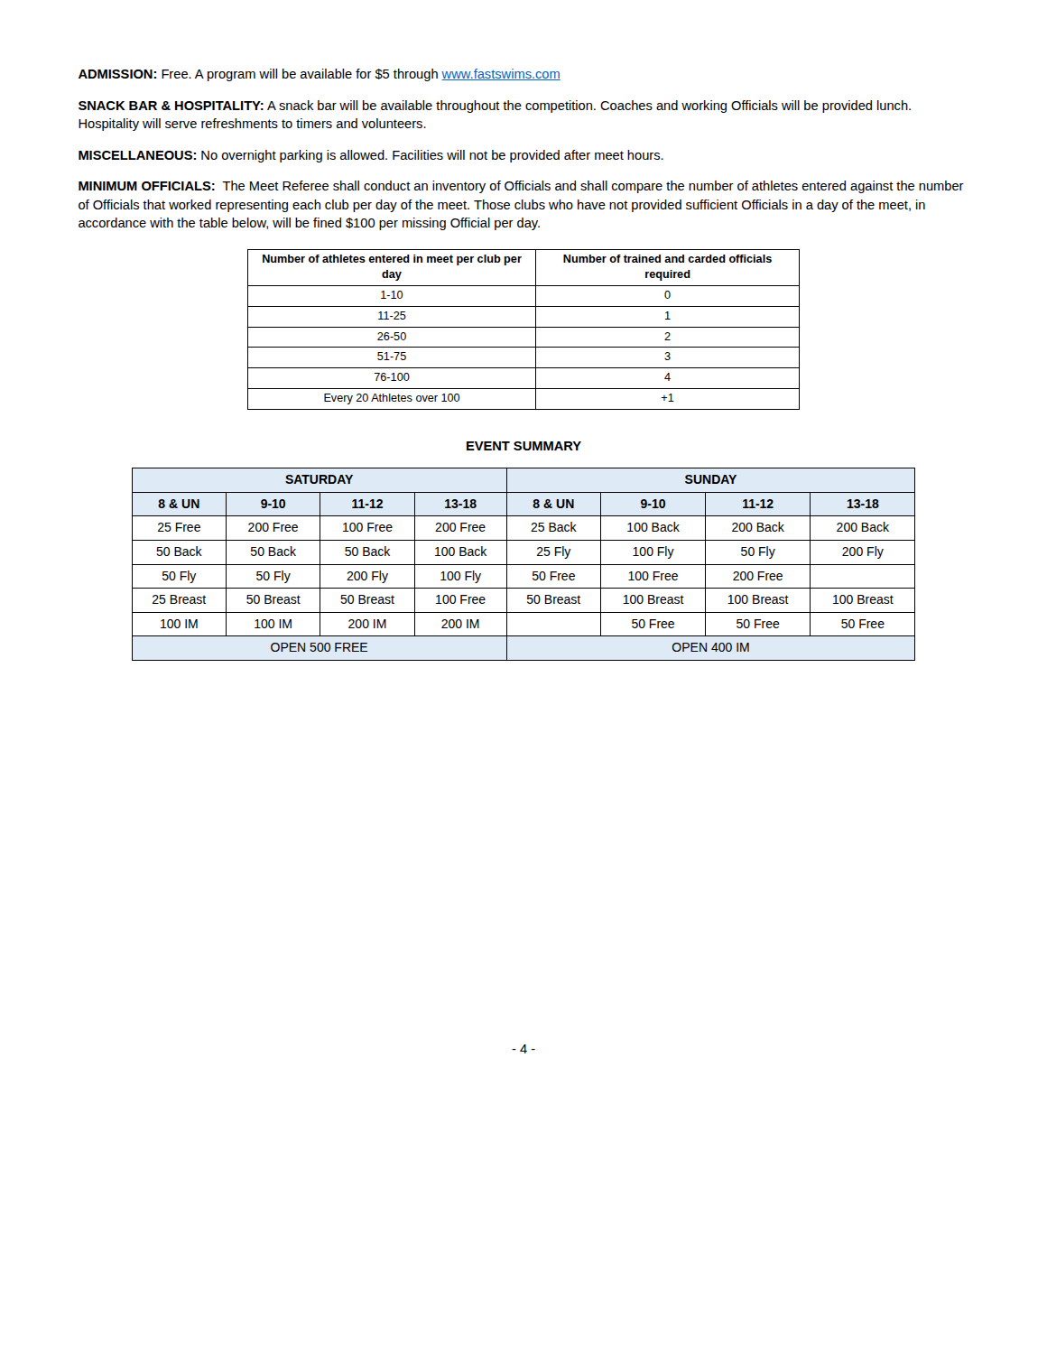ADMISSION: Free. A program will be available for $5 through www.fastswims.com
SNACK BAR & HOSPITALITY: A snack bar will be available throughout the competition. Coaches and working Officials will be provided lunch. Hospitality will serve refreshments to timers and volunteers.
MISCELLANEOUS: No overnight parking is allowed. Facilities will not be provided after meet hours.
MINIMUM OFFICIALS: The Meet Referee shall conduct an inventory of Officials and shall compare the number of athletes entered against the number of Officials that worked representing each club per day of the meet. Those clubs who have not provided sufficient Officials in a day of the meet, in accordance with the table below, will be fined $100 per missing Official per day.
| Number of athletes entered in meet per club per day | Number of trained and carded officials required |
| --- | --- |
| 1-10 | 0 |
| 11-25 | 1 |
| 26-50 | 2 |
| 51-75 | 3 |
| 76-100 | 4 |
| Every 20 Athletes over 100 | +1 |
EVENT SUMMARY
| SATURDAY | SUNDAY |
| 8 & UN | 9-10 | 11-12 | 13-18 | 8 & UN | 9-10 | 11-12 | 13-18 |
| 25 Free | 200 Free | 100 Free | 200 Free | 25 Back | 100 Back | 200 Back | 200 Back |
| 50 Back | 50 Back | 50 Back | 100 Back | 25 Fly | 100 Fly | 50 Fly | 200 Fly |
| 50 Fly | 50 Fly | 200 Fly | 100 Fly | 50 Free | 100 Free | 200 Free | |
| 25 Breast | 50 Breast | 50 Breast | 100 Free | 50 Breast | 100 Breast | 100 Breast | 100 Breast |
| 100 IM | 100 IM | 200 IM | 200 IM | | 50 Free | 50 Free | 50 Free |
| OPEN 500 FREE | OPEN 400 IM |
- 4 -